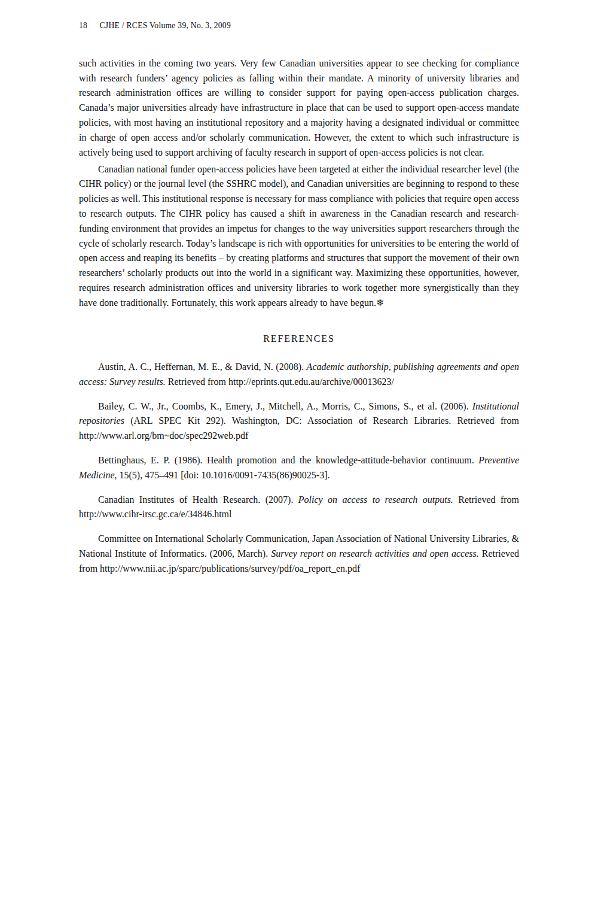18 CJHE / RCES Volume 39, No. 3, 2009
such activities in the coming two years. Very few Canadian universities appear to see checking for compliance with research funders’ agency policies as falling within their mandate. A minority of university libraries and research administration offices are willing to consider support for paying open-access publication charges. Canada’s major universities already have infrastructure in place that can be used to support open-access mandate policies, with most having an institutional repository and a majority having a designated individual or committee in charge of open access and/or scholarly communication. However, the extent to which such infrastructure is actively being used to support archiving of faculty research in support of open-access policies is not clear.
Canadian national funder open-access policies have been targeted at either the individual researcher level (the CIHR policy) or the journal level (the SSHRC model), and Canadian universities are beginning to respond to these policies as well. This institutional response is necessary for mass compliance with policies that require open access to research outputs. The CIHR policy has caused a shift in awareness in the Canadian research and research-funding environment that provides an impetus for changes to the way universities support researchers through the cycle of scholarly research. Today’s landscape is rich with opportunities for universities to be entering the world of open access and reaping its benefits – by creating platforms and structures that support the movement of their own researchers’ scholarly products out into the world in a significant way. Maximizing these opportunities, however, requires research administration offices and university libraries to work together more synergistically than they have done traditionally. Fortunately, this work appears already to have begun.❄
References
Austin, A. C., Heffernan, M. E., & David, N. (2008). Academic authorship, publishing agreements and open access: Survey results. Retrieved from http://eprints.qut.edu.au/archive/00013623/
Bailey, C. W., Jr., Coombs, K., Emery, J., Mitchell, A., Morris, C., Simons, S., et al. (2006). Institutional repositories (ARL SPEC Kit 292). Washington, DC: Association of Research Libraries. Retrieved from http://www.arl.org/bm~doc/spec292web.pdf
Bettinghaus, E. P. (1986). Health promotion and the knowledge-attitude-behavior continuum. Preventive Medicine, 15(5), 475–491 [doi: 10.1016/0091-7435(86)90025-3].
Canadian Institutes of Health Research. (2007). Policy on access to research outputs. Retrieved from http://www.cihr-irsc.gc.ca/e/34846.html
Committee on International Scholarly Communication, Japan Association of National University Libraries, & National Institute of Informatics. (2006, March). Survey report on research activities and open access. Retrieved from http://www.nii.ac.jp/sparc/publications/survey/pdf/oa_report_en.pdf